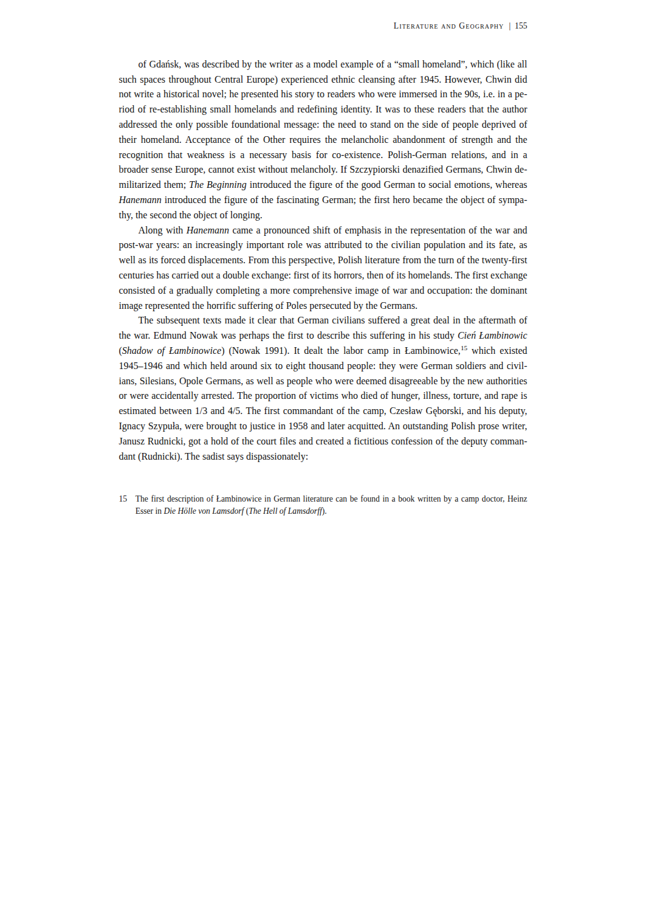Literature and Geography| 155
of Gdańsk, was described by the writer as a model example of a “small homeland”, which (like all such spaces throughout Central Europe) experienced ethnic cleansing after 1945. However, Chwin did not write a historical novel; he presented his story to readers who were immersed in the 90s, i.e. in a period of re-establishing small homelands and redefining identity. It was to these readers that the author addressed the only possible foundational message: the need to stand on the side of people deprived of their homeland. Acceptance of the Other requires the melancholic abandonment of strength and the recognition that weakness is a necessary basis for co-existence. Polish-German relations, and in a broader sense Europe, cannot exist without melancholy. If Szczypiorski denazified Germans, Chwin demilitarized them; The Beginning introduced the figure of the good German to social emotions, whereas Hanemann introduced the figure of the fascinating German; the first hero became the object of sympathy, the second the object of longing.
Along with Hanemann came a pronounced shift of emphasis in the representation of the war and post-war years: an increasingly important role was attributed to the civilian population and its fate, as well as its forced displacements. From this perspective, Polish literature from the turn of the twenty-first centuries has carried out a double exchange: first of its horrors, then of its homelands. The first exchange consisted of a gradually completing a more comprehensive image of war and occupation: the dominant image represented the horrific suffering of Poles persecuted by the Germans.
The subsequent texts made it clear that German civilians suffered a great deal in the aftermath of the war. Edmund Nowak was perhaps the first to describe this suffering in his study Cień Łambinowic (Shadow of Łambinowice) (Nowak 1991). It dealt the labor camp in Łambinowice,15 which existed 1945–1946 and which held around six to eight thousand people: they were German soldiers and civilians, Silesians, Opole Germans, as well as people who were deemed disagreeable by the new authorities or were accidentally arrested. The proportion of victims who died of hunger, illness, torture, and rape is estimated between 1/3 and 4/5. The first commandant of the camp, Czesław Gęborski, and his deputy, Ignacy Szypuła, were brought to justice in 1958 and later acquitted. An outstanding Polish prose writer, Janusz Rudnicki, got a hold of the court files and created a fictitious confession of the deputy commandant (Rudnicki). The sadist says dispassionately:
15 The first description of Łambinowice in German literature can be found in a book written by a camp doctor, Heinz Esser in Die Hölle von Lamsdorf (The Hell of Lamsdorff).